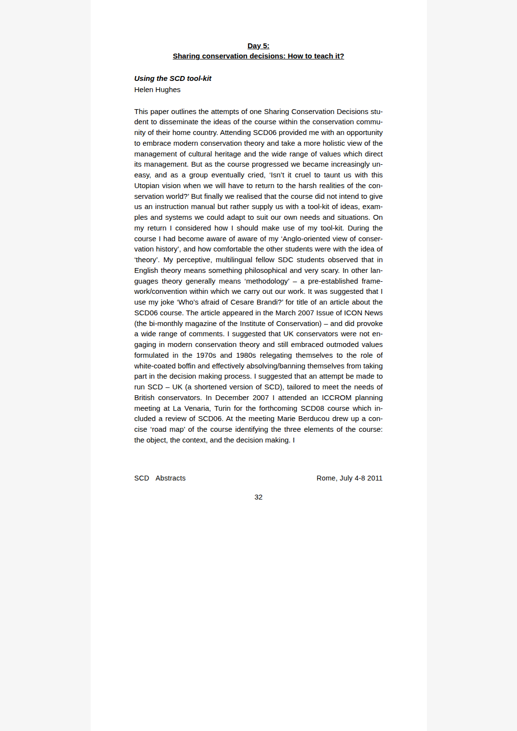Day 5: Sharing conservation decisions: How to teach it?
Using the SCD tool-kit
Helen Hughes
This paper outlines the attempts of one Sharing Conservation Decisions student to disseminate the ideas of the course within the conservation community of their home country. Attending SCD06 provided me with an opportunity to embrace modern conservation theory and take a more holistic view of the management of cultural heritage and the wide range of values which direct its management. But as the course progressed we became increasingly uneasy, and as a group eventually cried, ‘Isn’t it cruel to taunt us with this Utopian vision when we will have to return to the harsh realities of the conservation world?’ But finally we realised that the course did not intend to give us an instruction manual but rather supply us with a tool-kit of ideas, examples and systems we could adapt to suit our own needs and situations. On my return I considered how I should make use of my tool-kit. During the course I had become aware of aware of my ‘Anglo-oriented view of conservation history’, and how comfortable the other students were with the idea of ‘theory’. My perceptive, multilingual fellow SDC students observed that in English theory means something philosophical and very scary. In other languages theory generally means ‘methodology’ – a pre-established frame-work/convention within which we carry out our work. It was suggested that I use my joke ‘Who’s afraid of Cesare Brandi?’ for title of an article about the SCD06 course. The article appeared in the March 2007 Issue of ICON News (the bi-monthly magazine of the Institute of Conservation) – and did provoke a wide range of comments. I suggested that UK conservators were not engaging in modern conservation theory and still embraced outmoded values formulated in the 1970s and 1980s relegating themselves to the role of white-coated boffin and effectively absolving/banning themselves from taking part in the decision making process. I suggested that an attempt be made to run SCD – UK (a shortened version of SCD), tailored to meet the needs of British conservators. In December 2007 I attended an ICCROM planning meeting at La Venaria, Turin for the forthcoming SCD08 course which included a review of SCD06. At the meeting Marie Berducou drew up a concise ‘road map’ of the course identifying the three elements of the course: the object, the context, and the decision making. I
SCD Abstracts Rome, July 4-8 2011
32